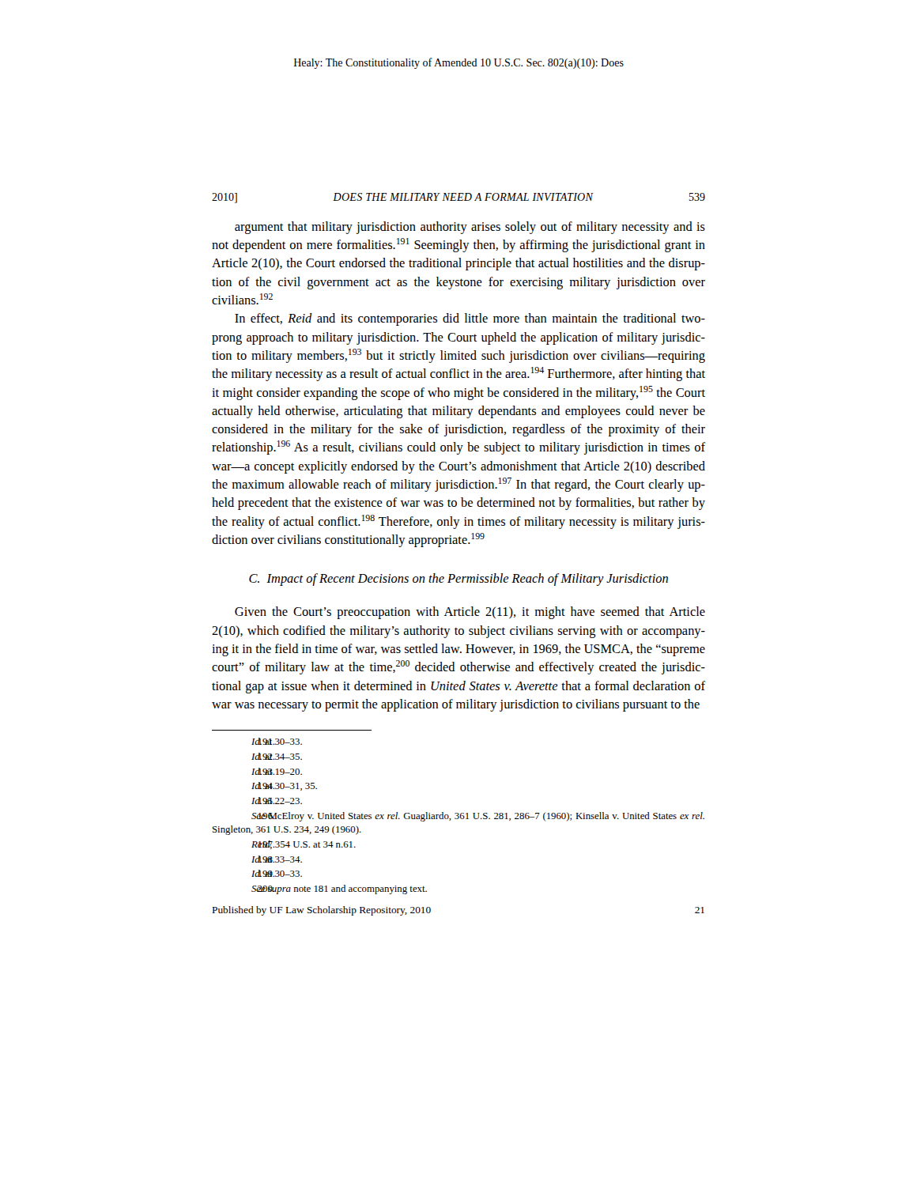Healy: The Constitutionality of Amended 10 U.S.C. Sec. 802(a)(10): Does
2010] DOES THE MILITARY NEED A FORMAL INVITATION 539
argument that military jurisdiction authority arises solely out of military necessity and is not dependent on mere formalities.191 Seemingly then, by affirming the jurisdictional grant in Article 2(10), the Court endorsed the traditional principle that actual hostilities and the disruption of the civil government act as the keystone for exercising military jurisdiction over civilians.192
In effect, Reid and its contemporaries did little more than maintain the traditional two-prong approach to military jurisdiction. The Court upheld the application of military jurisdiction to military members,193 but it strictly limited such jurisdiction over civilians—requiring the military necessity as a result of actual conflict in the area.194 Furthermore, after hinting that it might consider expanding the scope of who might be considered in the military,195 the Court actually held otherwise, articulating that military dependants and employees could never be considered in the military for the sake of jurisdiction, regardless of the proximity of their relationship.196 As a result, civilians could only be subject to military jurisdiction in times of war—a concept explicitly endorsed by the Court’s admonishment that Article 2(10) described the maximum allowable reach of military jurisdiction.197 In that regard, the Court clearly upheld precedent that the existence of war was to be determined not by formalities, but rather by the reality of actual conflict.198 Therefore, only in times of military necessity is military jurisdiction over civilians constitutionally appropriate.199
C. Impact of Recent Decisions on the Permissible Reach of Military Jurisdiction
Given the Court’s preoccupation with Article 2(11), it might have seemed that Article 2(10), which codified the military’s authority to subject civilians serving with or accompanying it in the field in time of war, was settled law. However, in 1969, the USMCA, the “supreme court” of military law at the time,200 decided otherwise and effectively created the jurisdictional gap at issue when it determined in United States v. Averette that a formal declaration of war was necessary to permit the application of military jurisdiction to civilians pursuant to the
191. Id. at 30–33.
192. Id. at 34–35.
193. Id. at 19–20.
194. Id. at 30–31, 35.
195. Id. at 22–23.
196. See McElroy v. United States ex rel. Guagliardo, 361 U.S. 281, 286–7 (1960); Kinsella v. United States ex rel. Singleton, 361 U.S. 234, 249 (1960).
197. Reid, 354 U.S. at 34 n.61.
198. Id. at 33–34.
199. Id. at 30–33.
200. See supra note 181 and accompanying text.
Published by UF Law Scholarship Repository, 2010 21